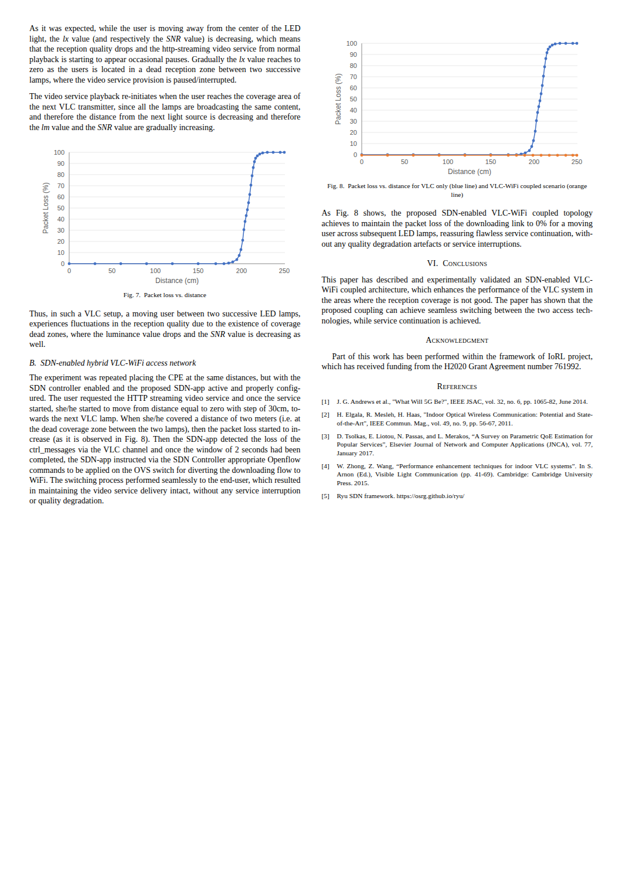As it was expected, while the user is moving away from the center of the LED light, the lx value (and respectively the SNR value) is decreasing, which means that the reception quality drops and the http-streaming video service from normal playback is starting to appear occasional pauses. Gradually the lx value reaches to zero as the users is located in a dead reception zone between two successive lamps, where the video service provision is paused/interrupted.
The video service playback re-initiates when the user reaches the coverage area of the next VLC transmitter, since all the lamps are broadcasting the same content, and therefore the distance from the next light source is decreasing and therefore the lm value and the SNR value are gradually increasing.
100 90 80 70 60 50 40 30 20 10 0 0 50 100 150 200 250 Distance (cm) Packet Loss (%)
Fig. 7. Packet loss vs. distance
Thus, in such a VLC setup, a moving user between two successive LED lamps, experiences fluctuations in the reception quality due to the existence of coverage dead zones, where the luminance value drops and the SNR value is decreasing as well.
B. SDN-enabled hybrid VLC-WiFi access network
The experiment was repeated placing the CPE at the same distances, but with the SDN controller enabled and the proposed SDN-app active and properly configured. The user requested the HTTP streaming video service and once the service started, she/he started to move from distance equal to zero with step of 30cm, towards the next VLC lamp. When she/he covered a distance of two meters (i.e. at the dead coverage zone between the two lamps), then the packet loss started to increase (as it is observed in Fig. 8). Then the SDN-app detected the loss of the ctrl_messages via the VLC channel and once the window of 2 seconds had been completed, the SDN-app instructed via the SDN Controller appropriate Openflow commands to be applied on the OVS switch for diverting the downloading flow to WiFi. The switching process performed seamlessly to the end-user, which resulted in maintaining the video service delivery intact, without any service interruption or quality degradation.
100 90 80 70 60 50 40 30 20 10 0 0 50 100 150 200 250 Distance (cm) Packet Loss (%)
Fig. 8. Packet loss vs. distance for VLC only (blue line) and VLC-WiFi coupled scenario (orange line)
As Fig. 8 shows, the proposed SDN-enabled VLC-WiFi coupled topology achieves to maintain the packet loss of the downloading link to 0% for a moving user across subsequent LED lamps, reassuring flawless service continuation, without any quality degradation artefacts or service interruptions.
VI. Conclusions
This paper has described and experimentally validated an SDN-enabled VLC-WiFi coupled architecture, which enhances the performance of the VLC system in the areas where the reception coverage is not good. The paper has shown that the proposed coupling can achieve seamless switching between the two access technologies, while service continuation is achieved.
Acknowledgment
Part of this work has been performed within the framework of IoRL project, which has received funding from the H2020 Grant Agreement number 761992.
References
J. G. Andrews et al., "What Will 5G Be?", IEEE JSAC, vol. 32, no. 6, pp. 1065-82, June 2014.
H. Elgala, R. Mesleh, H. Haas, "Indoor Optical Wireless Communication: Potential and State-of-the-Art", IEEE Commun. Mag., vol. 49, no. 9, pp. 56-67, 2011.
D. Tsolkas, E. Liotou, N. Passas, and L. Merakos, “A Survey on Parametric QoE Estimation for Popular Services”, Elsevier Journal of Network and Computer Applications (JNCA), vol. 77, January 2017.
W. Zhong, Z. Wang, “Performance enhancement techniques for indoor VLC systems”. In S. Arnon (Ed.), Visible Light Communication (pp. 41-69). Cambridge: Cambridge University Press. 2015.
Ryu SDN framework. https://osrg.github.io/ryu/